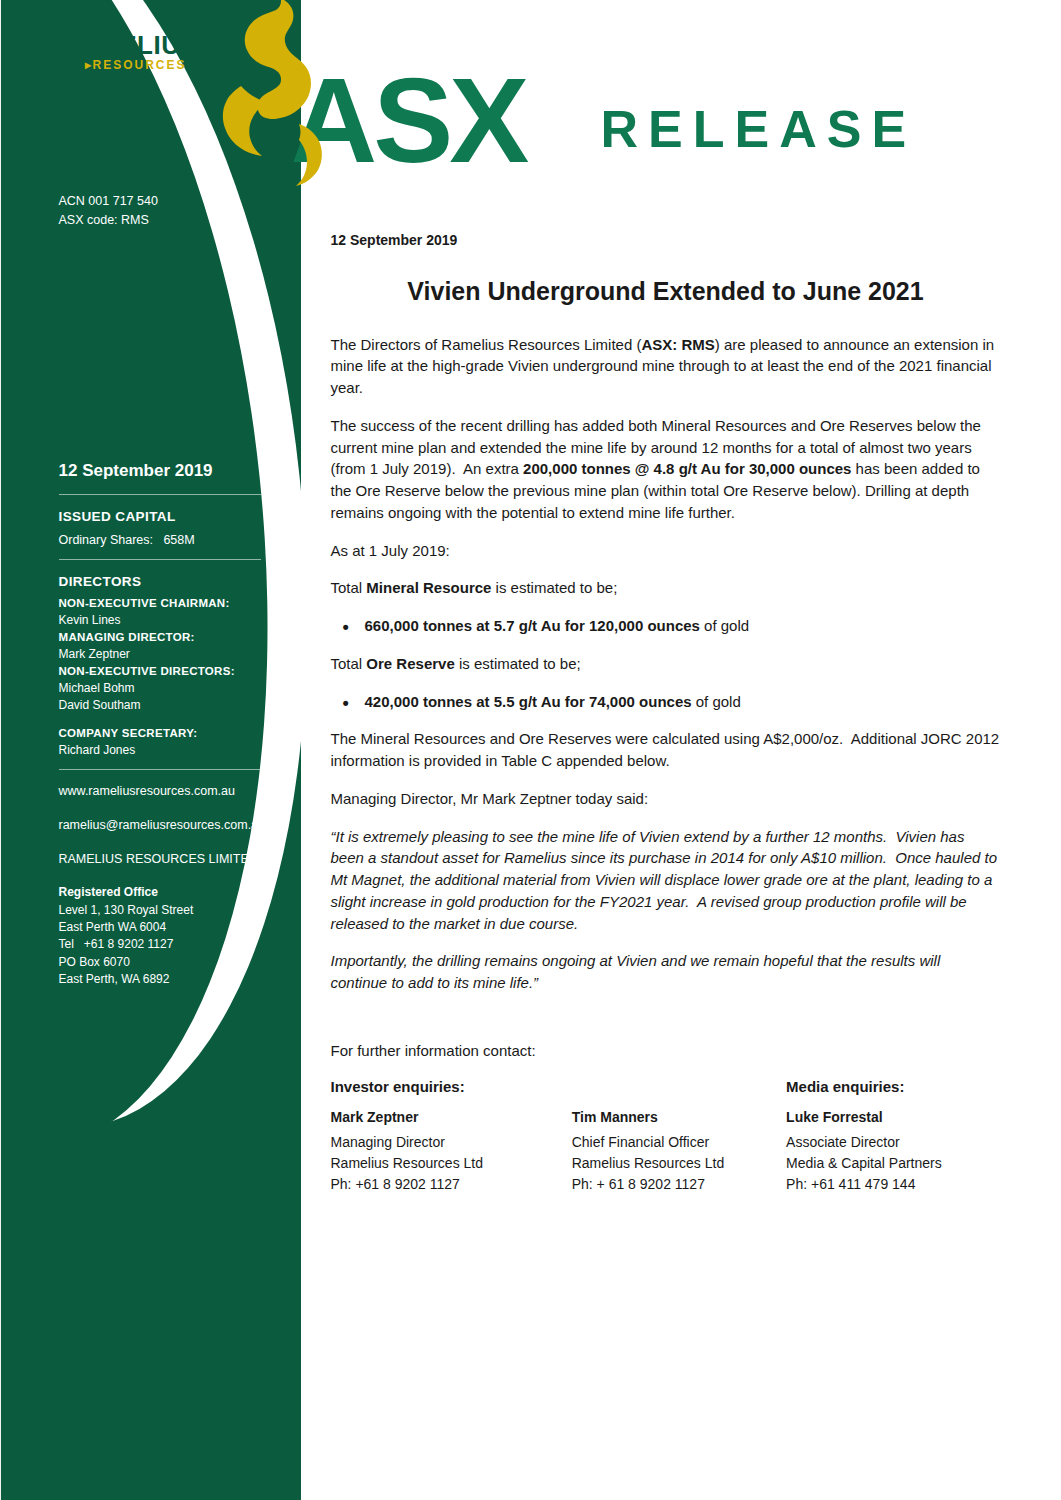RAMELIUS ▸RESOURCES
ACN 001 717 540
ASX code: RMS
12 September 2019
ISSUED CAPITAL
Ordinary Shares: 658M
DIRECTORS
Non-Executive Chairman: Kevin Lines
Managing Director: Mark Zeptner
Non-Executive Directors: Michael Bohm
David Southam
Company Secretary: Richard Jones
www.rameliusresources.com.au
ramelius@rameliusresources.com.au
RAMELIUS RESOURCES LIMITED
Registered Office
Level 1, 130 Royal Street
East Perth WA 6004
Tel +61 8 9202 1127
PO Box 6070
East Perth, WA 6892
ASX
RELEASE
12 September 2019
Vivien Underground Extended to June 2021
The Directors of Ramelius Resources Limited (ASX: RMS) are pleased to announce an extension in mine life at the high-grade Vivien underground mine through to at least the end of the 2021 financial year.
The success of the recent drilling has added both Mineral Resources and Ore Reserves below the current mine plan and extended the mine life by around 12 months for a total of almost two years (from 1 July 2019). An extra 200,000 tonnes @ 4.8 g/t Au for 30,000 ounces has been added to the Ore Reserve below the previous mine plan (within total Ore Reserve below). Drilling at depth remains ongoing with the potential to extend mine life further.
As at 1 July 2019:
Total Mineral Resource is estimated to be;
660,000 tonnes at 5.7 g/t Au for 120,000 ounces of gold
Total Ore Reserve is estimated to be;
420,000 tonnes at 5.5 g/t Au for 74,000 ounces of gold
The Mineral Resources and Ore Reserves were calculated using A$2,000/oz. Additional JORC 2012 information is provided in Table C appended below.
Managing Director, Mr Mark Zeptner today said:
“It is extremely pleasing to see the mine life of Vivien extend by a further 12 months. Vivien has been a standout asset for Ramelius since its purchase in 2014 for only A$10 million. Once hauled to Mt Magnet, the additional material from Vivien will displace lower grade ore at the plant, leading to a slight increase in gold production for the FY2021 year. A revised group production profile will be released to the market in due course.
Importantly, the drilling remains ongoing at Vivien and we remain hopeful that the results will continue to add to its mine life.”
For further information contact:
| Investor enquiries: | | Media enquiries: |
| --- | --- | --- |
| Mark Zeptner Managing Director Ramelius Resources Ltd Ph: +61 8 9202 1127 | Tim Manners Chief Financial Officer Ramelius Resources Ltd Ph: + 61 8 9202 1127 | Luke Forrestal Associate Director Media & Capital Partners Ph: +61 411 479 144 |